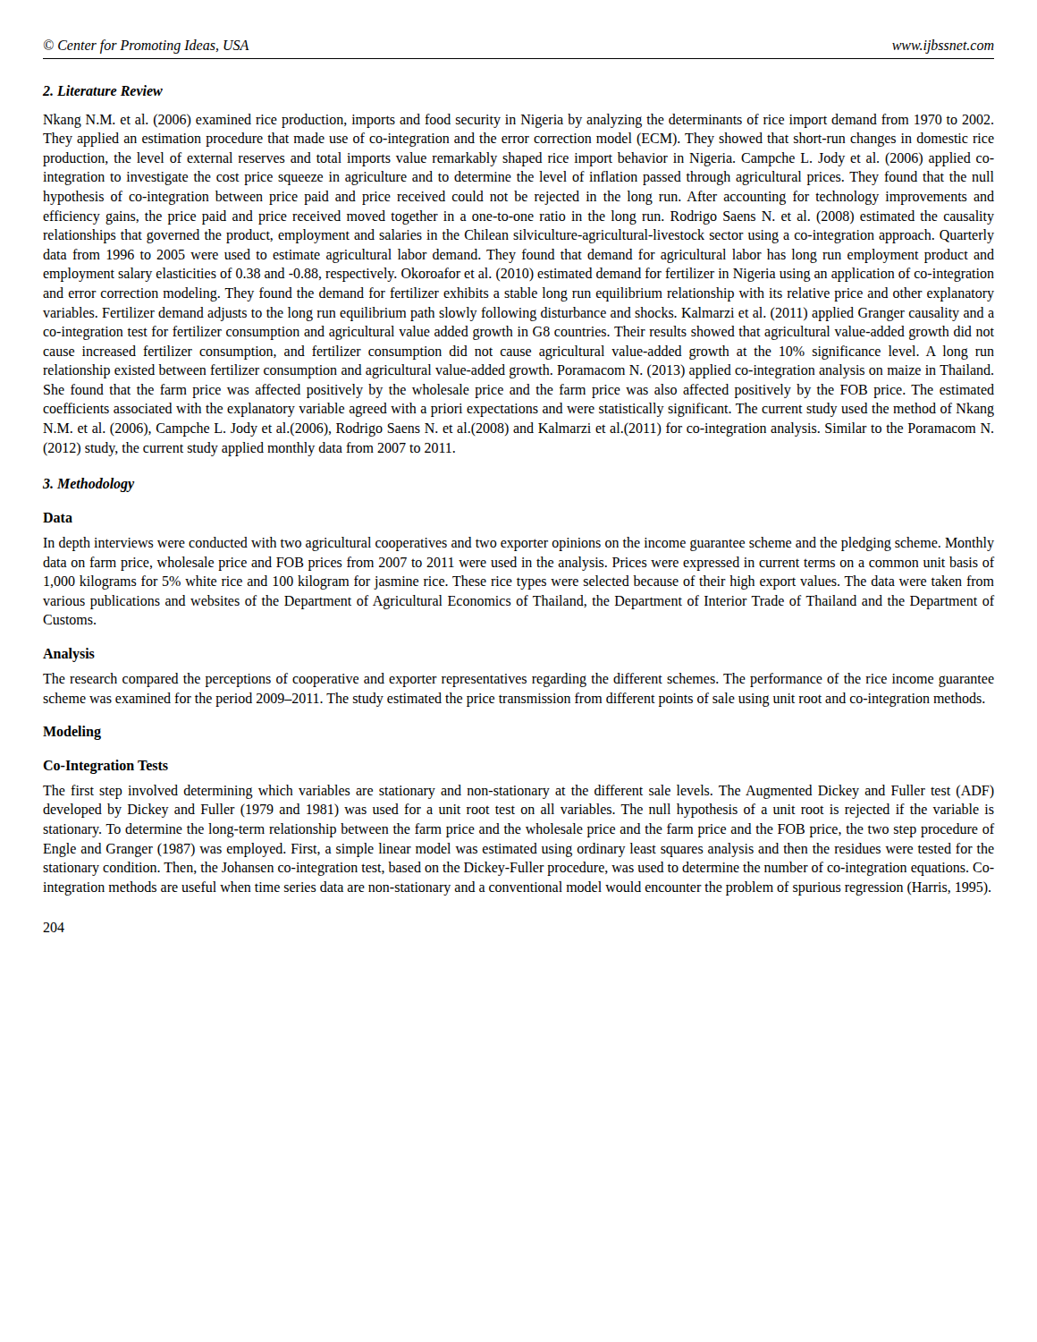© Center for Promoting Ideas, USA www.ijbssnet.com
2. Literature Review
Nkang N.M. et al. (2006) examined rice production, imports and food security in Nigeria by analyzing the determinants of rice import demand from 1970 to 2002. They applied an estimation procedure that made use of co-integration and the error correction model (ECM). They showed that short-run changes in domestic rice production, the level of external reserves and total imports value remarkably shaped rice import behavior in Nigeria. Campche L. Jody et al. (2006) applied co-integration to investigate the cost price squeeze in agriculture and to determine the level of inflation passed through agricultural prices. They found that the null hypothesis of co-integration between price paid and price received could not be rejected in the long run. After accounting for technology improvements and efficiency gains, the price paid and price received moved together in a one-to-one ratio in the long run. Rodrigo Saens N. et al. (2008) estimated the causality relationships that governed the product, employment and salaries in the Chilean silviculture-agricultural-livestock sector using a co-integration approach. Quarterly data from 1996 to 2005 were used to estimate agricultural labor demand. They found that demand for agricultural labor has long run employment product and employment salary elasticities of 0.38 and -0.88, respectively. Okoroafor et al. (2010) estimated demand for fertilizer in Nigeria using an application of co-integration and error correction modeling. They found the demand for fertilizer exhibits a stable long run equilibrium relationship with its relative price and other explanatory variables. Fertilizer demand adjusts to the long run equilibrium path slowly following disturbance and shocks. Kalmarzi et al. (2011) applied Granger causality and a co-integration test for fertilizer consumption and agricultural value added growth in G8 countries. Their results showed that agricultural value-added growth did not cause increased fertilizer consumption, and fertilizer consumption did not cause agricultural value-added growth at the 10% significance level. A long run relationship existed between fertilizer consumption and agricultural value-added growth. Poramacom N. (2013) applied co-integration analysis on maize in Thailand. She found that the farm price was affected positively by the wholesale price and the farm price was also affected positively by the FOB price. The estimated coefficients associated with the explanatory variable agreed with a priori expectations and were statistically significant. The current study used the method of Nkang N.M. et al. (2006), Campche L. Jody et al.(2006), Rodrigo Saens N. et al.(2008) and Kalmarzi et al.(2011) for co-integration analysis. Similar to the Poramacom N. (2012) study, the current study applied monthly data from 2007 to 2011.
3. Methodology
Data
In depth interviews were conducted with two agricultural cooperatives and two exporter opinions on the income guarantee scheme and the pledging scheme. Monthly data on farm price, wholesale price and FOB prices from 2007 to 2011 were used in the analysis. Prices were expressed in current terms on a common unit basis of 1,000 kilograms for 5% white rice and 100 kilogram for jasmine rice. These rice types were selected because of their high export values. The data were taken from various publications and websites of the Department of Agricultural Economics of Thailand, the Department of Interior Trade of Thailand and the Department of Customs.
Analysis
The research compared the perceptions of cooperative and exporter representatives regarding the different schemes. The performance of the rice income guarantee scheme was examined for the period 2009–2011. The study estimated the price transmission from different points of sale using unit root and co-integration methods.
Modeling
Co-Integration Tests
The first step involved determining which variables are stationary and non-stationary at the different sale levels. The Augmented Dickey and Fuller test (ADF) developed by Dickey and Fuller (1979 and 1981) was used for a unit root test on all variables. The null hypothesis of a unit root is rejected if the variable is stationary. To determine the long-term relationship between the farm price and the wholesale price and the farm price and the FOB price, the two step procedure of Engle and Granger (1987) was employed. First, a simple linear model was estimated using ordinary least squares analysis and then the residues were tested for the stationary condition. Then, the Johansen co-integration test, based on the Dickey-Fuller procedure, was used to determine the number of co-integration equations. Co-integration methods are useful when time series data are non-stationary and a conventional model would encounter the problem of spurious regression (Harris, 1995).
204